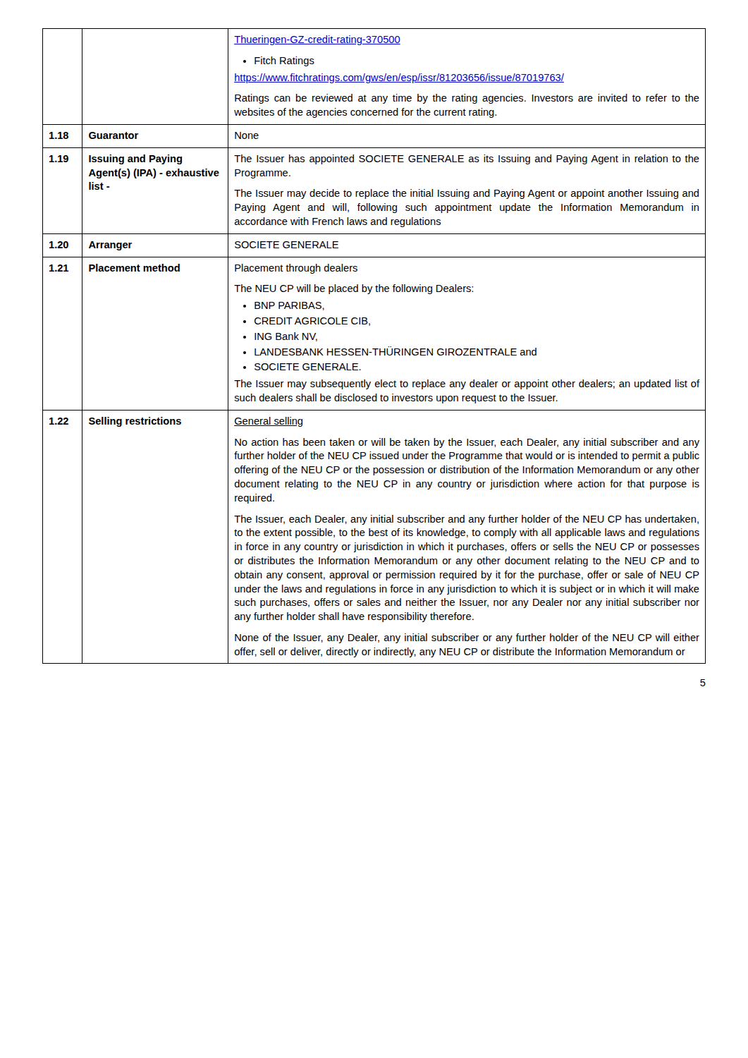| | | Thueringen-GZ-credit-rating-370500 Fitch Ratings https://www.fitchratings.com/gws/en/esp/issr/81203656/issue/87019763/ Ratings can be reviewed at any time by the rating agencies. Investors are invited to refer to the websites of the agencies concerned for the current rating. |
| 1.18 | Guarantor | None |
| 1.19 | Issuing and Paying Agent(s) (IPA) - exhaustive list - | The Issuer has appointed SOCIETE GENERALE as its Issuing and Paying Agent in relation to the Programme. The Issuer may decide to replace the initial Issuing and Paying Agent or appoint another Issuing and Paying Agent and will, following such appointment update the Information Memorandum in accordance with French laws and regulations |
| 1.20 | Arranger | SOCIETE GENERALE |
| 1.21 | Placement method | Placement through dealers The NEU CP will be placed by the following Dealers: BNP PARIBAS, CREDIT AGRICOLE CIB, ING Bank NV, LANDESBANK HESSEN-THÜRINGEN GIROZENTRALE and SOCIETE GENERALE. The Issuer may subsequently elect to replace any dealer or appoint other dealers; an updated list of such dealers shall be disclosed to investors upon request to the Issuer. |
| 1.22 | Selling restrictions | General selling No action has been taken or will be taken by the Issuer, each Dealer, any initial subscriber and any further holder of the NEU CP issued under the Programme that would or is intended to permit a public offering of the NEU CP or the possession or distribution of the Information Memorandum or any other document relating to the NEU CP in any country or jurisdiction where action for that purpose is required. The Issuer, each Dealer, any initial subscriber and any further holder of the NEU CP has undertaken, to the extent possible, to the best of its knowledge, to comply with all applicable laws and regulations in force in any country or jurisdiction in which it purchases, offers or sells the NEU CP or possesses or distributes the Information Memorandum or any other document relating to the NEU CP and to obtain any consent, approval or permission required by it for the purchase, offer or sale of NEU CP under the laws and regulations in force in any jurisdiction to which it is subject or in which it will make such purchases, offers or sales and neither the Issuer, nor any Dealer nor any initial subscriber nor any further holder shall have responsibility therefore. None of the Issuer, any Dealer, any initial subscriber or any further holder of the NEU CP will either offer, sell or deliver, directly or indirectly, any NEU CP or distribute the Information Memorandum or |
5